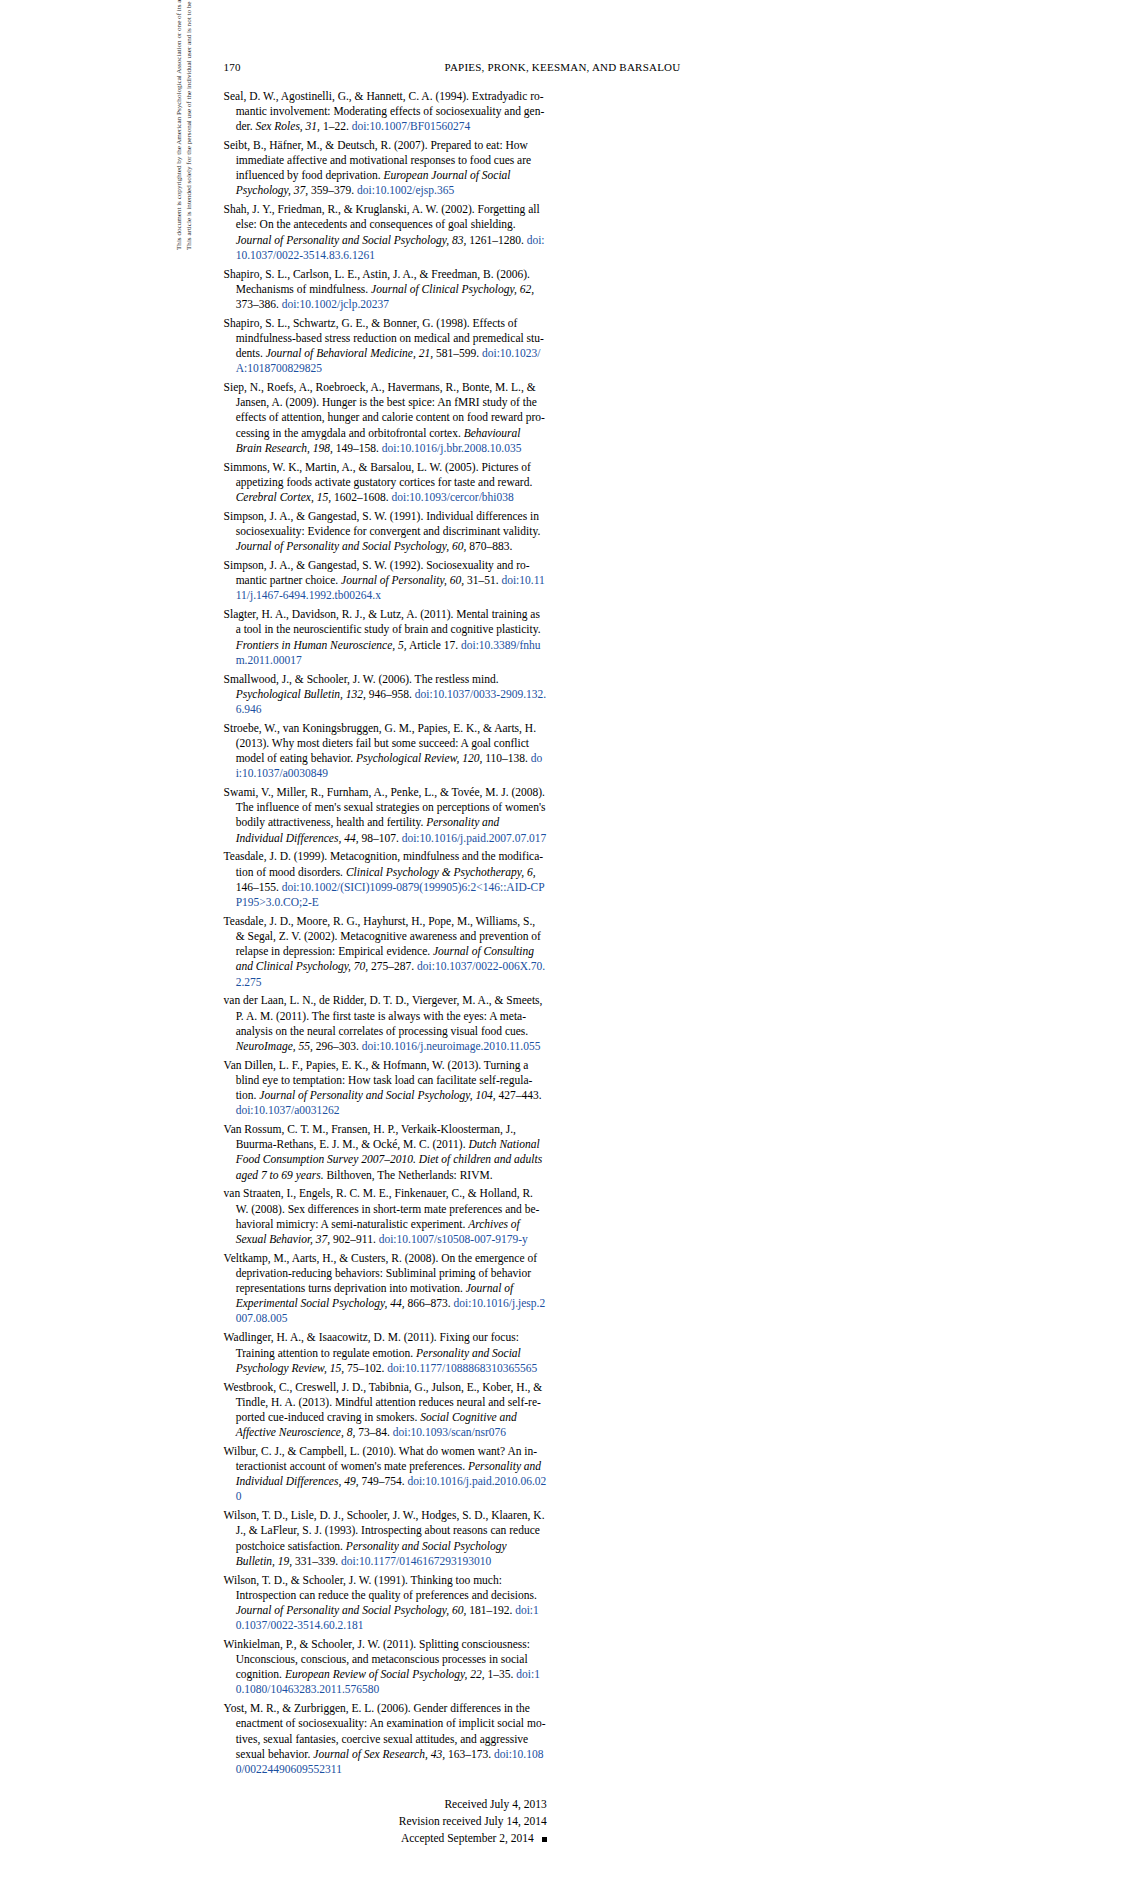This document is copyrighted by the American Psychological Association or one of its allied publishers. This article is intended solely for the personal use of the individual user and is not to be disseminated broadly.
170 PAPIES, PRONK, KEESMAN, AND BARSALOU
Seal, D. W., Agostinelli, G., & Hannett, C. A. (1994). Extradyadic romantic involvement: Moderating effects of sociosexuality and gender. Sex Roles, 31, 1–22. doi:10.1007/BF01560274
Seibt, B., Häfner, M., & Deutsch, R. (2007). Prepared to eat: How immediate affective and motivational responses to food cues are influenced by food deprivation. European Journal of Social Psychology, 37, 359–379. doi:10.1002/ejsp.365
Shah, J. Y., Friedman, R., & Kruglanski, A. W. (2002). Forgetting all else: On the antecedents and consequences of goal shielding. Journal of Personality and Social Psychology, 83, 1261–1280. doi:10.1037/0022-3514.83.6.1261
Shapiro, S. L., Carlson, L. E., Astin, J. A., & Freedman, B. (2006). Mechanisms of mindfulness. Journal of Clinical Psychology, 62, 373–386. doi:10.1002/jclp.20237
Shapiro, S. L., Schwartz, G. E., & Bonner, G. (1998). Effects of mindfulness-based stress reduction on medical and premedical students. Journal of Behavioral Medicine, 21, 581–599. doi:10.1023/A:1018700829825
Siep, N., Roefs, A., Roebroeck, A., Havermans, R., Bonte, M. L., & Jansen, A. (2009). Hunger is the best spice: An fMRI study of the effects of attention, hunger and calorie content on food reward processing in the amygdala and orbitofrontal cortex. Behavioural Brain Research, 198, 149–158. doi:10.1016/j.bbr.2008.10.035
Simmons, W. K., Martin, A., & Barsalou, L. W. (2005). Pictures of appetizing foods activate gustatory cortices for taste and reward. Cerebral Cortex, 15, 1602–1608. doi:10.1093/cercor/bhi038
Simpson, J. A., & Gangestad, S. W. (1991). Individual differences in sociosexuality: Evidence for convergent and discriminant validity. Journal of Personality and Social Psychology, 60, 870–883.
Simpson, J. A., & Gangestad, S. W. (1992). Sociosexuality and romantic partner choice. Journal of Personality, 60, 31–51. doi:10.1111/j.1467-6494.1992.tb00264.x
Slagter, H. A., Davidson, R. J., & Lutz, A. (2011). Mental training as a tool in the neuroscientific study of brain and cognitive plasticity. Frontiers in Human Neuroscience, 5, Article 17. doi:10.3389/fnhum.2011.00017
Smallwood, J., & Schooler, J. W. (2006). The restless mind. Psychological Bulletin, 132, 946–958. doi:10.1037/0033-2909.132.6.946
Stroebe, W., van Koningsbruggen, G. M., Papies, E. K., & Aarts, H. (2013). Why most dieters fail but some succeed: A goal conflict model of eating behavior. Psychological Review, 120, 110–138. doi:10.1037/a0030849
Swami, V., Miller, R., Furnham, A., Penke, L., & Tovée, M. J. (2008). The influence of men's sexual strategies on perceptions of women's bodily attractiveness, health and fertility. Personality and Individual Differences, 44, 98–107. doi:10.1016/j.paid.2007.07.017
Teasdale, J. D. (1999). Metacognition, mindfulness and the modification of mood disorders. Clinical Psychology & Psychotherapy, 6, 146–155. doi:10.1002/(SICI)1099-0879(199905)6:2<146::AID-CPP195>3.0.CO;2-E
Teasdale, J. D., Moore, R. G., Hayhurst, H., Pope, M., Williams, S., & Segal, Z. V. (2002). Metacognitive awareness and prevention of relapse in depression: Empirical evidence. Journal of Consulting and Clinical Psychology, 70, 275–287. doi:10.1037/0022-006X.70.2.275
van der Laan, L. N., de Ridder, D. T. D., Viergever, M. A., & Smeets, P. A. M. (2011). The first taste is always with the eyes: A meta-analysis on the neural correlates of processing visual food cues. NeuroImage, 55, 296–303. doi:10.1016/j.neuroimage.2010.11.055
Van Dillen, L. F., Papies, E. K., & Hofmann, W. (2013). Turning a blind eye to temptation: How task load can facilitate self-regulation. Journal of Personality and Social Psychology, 104, 427–443. doi:10.1037/a0031262
Van Rossum, C. T. M., Fransen, H. P., Verkaik-Kloosterman, J., Buurma-Rethans, E. J. M., & Ocké, M. C. (2011). Dutch National Food Consumption Survey 2007–2010. Diet of children and adults aged 7 to 69 years. Bilthoven, The Netherlands: RIVM.
van Straaten, I., Engels, R. C. M. E., Finkenauer, C., & Holland, R. W. (2008). Sex differences in short-term mate preferences and behavioral mimicry: A semi-naturalistic experiment. Archives of Sexual Behavior, 37, 902–911. doi:10.1007/s10508-007-9179-y
Veltkamp, M., Aarts, H., & Custers, R. (2008). On the emergence of deprivation-reducing behaviors: Subliminal priming of behavior representations turns deprivation into motivation. Journal of Experimental Social Psychology, 44, 866–873. doi:10.1016/j.jesp.2007.08.005
Wadlinger, H. A., & Isaacowitz, D. M. (2011). Fixing our focus: Training attention to regulate emotion. Personality and Social Psychology Review, 15, 75–102. doi:10.1177/1088868310365565
Westbrook, C., Creswell, J. D., Tabibnia, G., Julson, E., Kober, H., & Tindle, H. A. (2013). Mindful attention reduces neural and self-reported cue-induced craving in smokers. Social Cognitive and Affective Neuroscience, 8, 73–84. doi:10.1093/scan/nsr076
Wilbur, C. J., & Campbell, L. (2010). What do women want? An interactionist account of women's mate preferences. Personality and Individual Differences, 49, 749–754. doi:10.1016/j.paid.2010.06.020
Wilson, T. D., Lisle, D. J., Schooler, J. W., Hodges, S. D., Klaaren, K. J., & LaFleur, S. J. (1993). Introspecting about reasons can reduce postchoice satisfaction. Personality and Social Psychology Bulletin, 19, 331–339. doi:10.1177/0146167293193010
Wilson, T. D., & Schooler, J. W. (1991). Thinking too much: Introspection can reduce the quality of preferences and decisions. Journal of Personality and Social Psychology, 60, 181–192. doi:10.1037/0022-3514.60.2.181
Winkielman, P., & Schooler, J. W. (2011). Splitting consciousness: Unconscious, conscious, and metaconscious processes in social cognition. European Review of Social Psychology, 22, 1–35. doi:10.1080/10463283.2011.576580
Yost, M. R., & Zurbriggen, E. L. (2006). Gender differences in the enactment of sociosexuality: An examination of implicit social motives, sexual fantasies, coercive sexual attitudes, and aggressive sexual behavior. Journal of Sex Research, 43, 163–173. doi:10.1080/00224490609552311
Received July 4, 2013
Revision received July 14, 2014
Accepted September 2, 2014